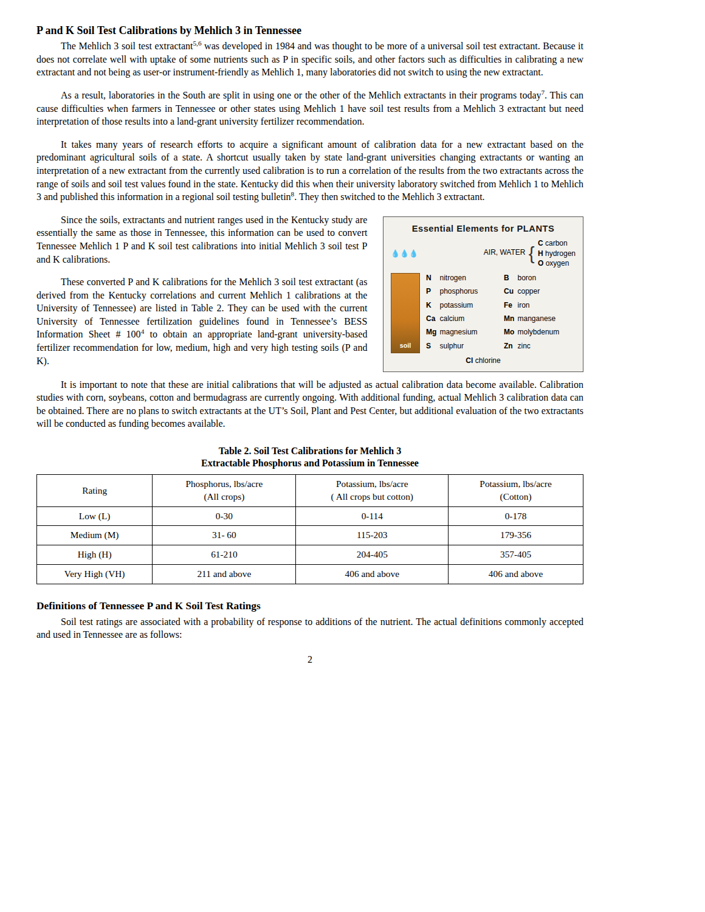P and K Soil Test Calibrations by Mehlich 3 in Tennessee
The Mehlich 3 soil test extractant5,6 was developed in 1984 and was thought to be more of a universal soil test extractant. Because it does not correlate well with uptake of some nutrients such as P in specific soils, and other factors such as difficulties in calibrating a new extractant and not being as user-or instrument-friendly as Mehlich 1, many laboratories did not switch to using the new extractant.
As a result, laboratories in the South are split in using one or the other of the Mehlich extractants in their programs today7. This can cause difficulties when farmers in Tennessee or other states using Mehlich 1 have soil test results from a Mehlich 3 extractant but need interpretation of those results into a land-grant university fertilizer recommendation.
It takes many years of research efforts to acquire a significant amount of calibration data for a new extractant based on the predominant agricultural soils of a state. A shortcut usually taken by state land-grant universities changing extractants or wanting an interpretation of a new extractant from the currently used calibration is to run a correlation of the results from the two extractants across the range of soils and soil test values found in the state. Kentucky did this when their university laboratory switched from Mehlich 1 to Mehlich 3 and published this information in a regional soil testing bulletin8. They then switched to the Mehlich 3 extractant.
Essential Elements for PLANTS
💧💧💧
AIR, WATER { C carbon H hydrogen O oxygen
soil
N nitrogen
B boron
P phosphorus
Cu copper
K potassium
Fe iron
Ca calcium
Mn manganese
Mg magnesium
Mo molybdenum
S sulphur
Zn zinc
Cl chlorine
Since the soils, extractants and nutrient ranges used in the Kentucky study are essentially the same as those in Tennessee, this information can be used to convert Tennessee Mehlich 1 P and K soil test calibrations into initial Mehlich 3 soil test P and K calibrations.
These converted P and K calibrations for the Mehlich 3 soil test extractant (as derived from the Kentucky correlations and current Mehlich 1 calibrations at the University of Tennessee) are listed in Table 2. They can be used with the current University of Tennessee fertilization guidelines found in Tennessee’s BESS Information Sheet # 1004 to obtain an appropriate land-grant university-based fertilizer recommendation for low, medium, high and very high testing soils (P and K).
It is important to note that these are initial calibrations that will be adjusted as actual calibration data become available. Calibration studies with corn, soybeans, cotton and bermudagrass are currently ongoing. With additional funding, actual Mehlich 3 calibration data can be obtained. There are no plans to switch extractants at the UT’s Soil, Plant and Pest Center, but additional evaluation of the two extractants will be conducted as funding becomes available.
Table 2. Soil Test Calibrations for Mehlich 3 Extractable Phosphorus and Potassium in Tennessee
| Rating | Phosphorus, lbs/acre (All crops) | Potassium, lbs/acre ( All crops but cotton) | Potassium, lbs/acre (Cotton) |
| --- | --- | --- | --- |
| Low (L) | 0-30 | 0-114 | 0-178 |
| Medium (M) | 31- 60 | 115-203 | 179-356 |
| High (H) | 61-210 | 204-405 | 357-405 |
| Very High (VH) | 211 and above | 406 and above | 406 and above |
Definitions of Tennessee P and K Soil Test Ratings
Soil test ratings are associated with a probability of response to additions of the nutrient. The actual definitions commonly accepted and used in Tennessee are as follows:
2